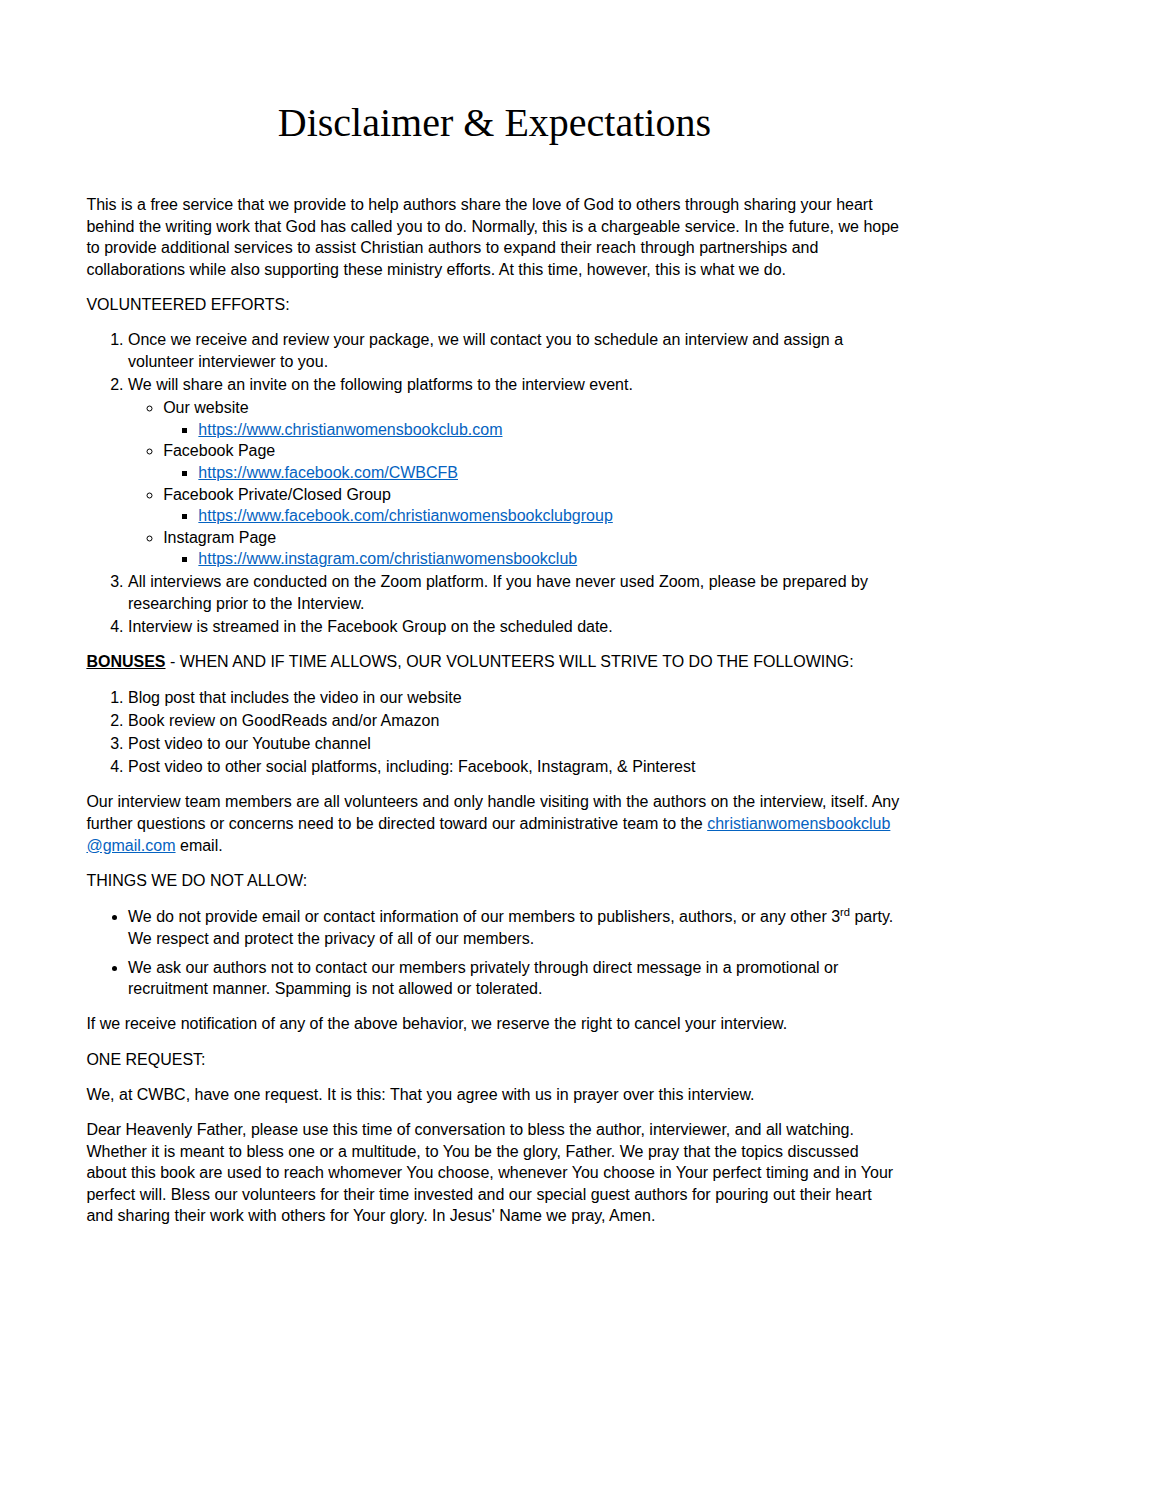Disclaimer & Expectations
This is a free service that we provide to help authors share the love of God to others through sharing your heart behind the writing work that God has called you to do. Normally, this is a chargeable service. In the future, we hope to provide additional services to assist Christian authors to expand their reach through partnerships and collaborations while also supporting these ministry efforts. At this time, however, this is what we do.
VOLUNTEERED EFFORTS:
Once we receive and review your package, we will contact you to schedule an interview and assign a volunteer interviewer to you.
We will share an invite on the following platforms to the interview event.
Our website
https://www.christianwomensbookclub.com
Facebook Page
https://www.facebook.com/CWBCFB
Facebook Private/Closed Group
https://www.facebook.com/christianwomensbookclubgroup
Instagram Page
https://www.instagram.com/christianwomensbookclub
All interviews are conducted on the Zoom platform. If you have never used Zoom, please be prepared by researching prior to the Interview.
Interview is streamed in the Facebook Group on the scheduled date.
BONUSES - WHEN AND IF TIME ALLOWS, OUR VOLUNTEERS WILL STRIVE TO DO THE FOLLOWING:
Blog post that includes the video in our website
Book review on GoodReads and/or Amazon
Post video to our Youtube channel
Post video to other social platforms, including: Facebook, Instagram, & Pinterest
Our interview team members are all volunteers and only handle visiting with the authors on the interview, itself. Any further questions or concerns need to be directed toward our administrative team to the christianwomensbookclub@gmail.com email.
THINGS WE DO NOT ALLOW:
We do not provide email or contact information of our members to publishers, authors, or any other 3rd party. We respect and protect the privacy of all of our members.
We ask our authors not to contact our members privately through direct message in a promotional or recruitment manner. Spamming is not allowed or tolerated.
If we receive notification of any of the above behavior, we reserve the right to cancel your interview.
ONE REQUEST:
We, at CWBC, have one request. It is this: That you agree with us in prayer over this interview.
Dear Heavenly Father, please use this time of conversation to bless the author, interviewer, and all watching. Whether it is meant to bless one or a multitude, to You be the glory, Father. We pray that the topics discussed about this book are used to reach whomever You choose, whenever You choose in Your perfect timing and in Your perfect will. Bless our volunteers for their time invested and our special guest authors for pouring out their heart and sharing their work with others for Your glory. In Jesus' Name we pray, Amen.